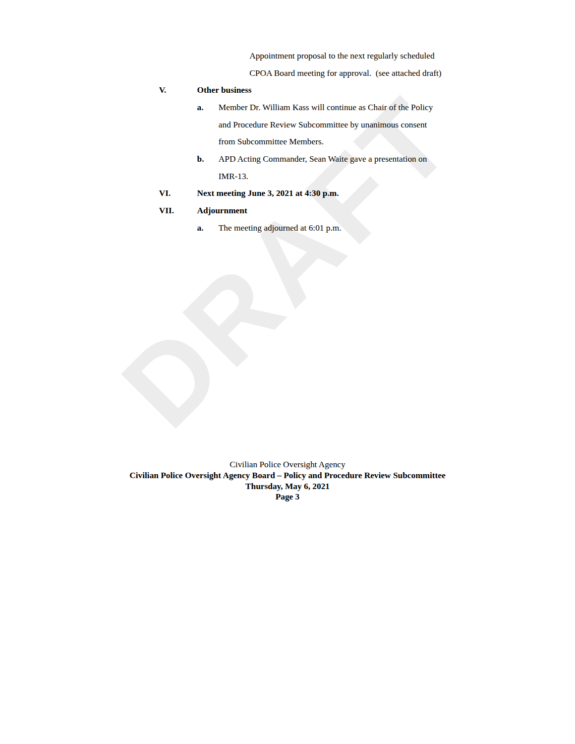DRAFT
Appointment proposal to the next regularly scheduled CPOA Board meeting for approval. (see attached draft)
V. Other business
a. Member Dr. William Kass will continue as Chair of the Policy and Procedure Review Subcommittee by unanimous consent from Subcommittee Members.
b. APD Acting Commander, Sean Waite gave a presentation on IMR-13.
VI. Next meeting June 3, 2021 at 4:30 p.m.
VII. Adjournment
a. The meeting adjourned at 6:01 p.m.
Civilian Police Oversight Agency
Civilian Police Oversight Agency Board – Policy and Procedure Review Subcommittee
Thursday, May 6, 2021
Page 3